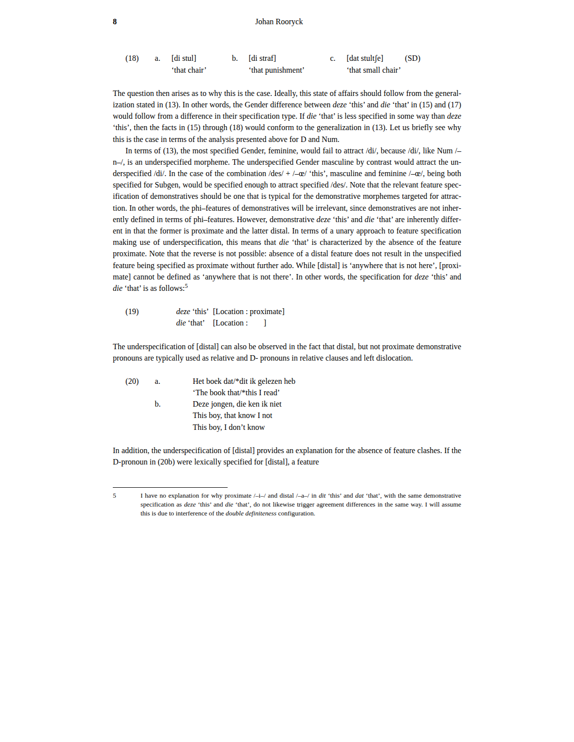8 Johan Rooryck
| (18) | a. | [di stul] ‘that chair’ | | b. | [di straf] ‘that punishment’ | | c. | [dat stultʃe] ‘that small chair’ | (SD) |
The question then arises as to why this is the case. Ideally, this state of affairs should follow from the generalization stated in (13). In other words, the Gender difference between deze ‘this’ and die ‘that’ in (15) and (17) would follow from a difference in their specification type. If die ‘that’ is less specified in some way than deze ‘this’, then the facts in (15) through (18) would conform to the generalization in (13). Let us briefly see why this is the case in terms of the analysis presented above for D and Num.
In terms of (13), the most specified Gender, feminine, would fail to attract /di/, because /di/, like Num /–n–/, is an underspecified morpheme. The underspecified Gender masculine by contrast would attract the underspecified /di/. In the case of the combination /des/ + /–œ/ ‘this’, masculine and feminine /–œ/, being both specified for Subgen, would be specified enough to attract specified /des/. Note that the relevant feature specification of demonstratives should be one that is typical for the demonstrative morphemes targeted for attraction. In other words, the phi–features of demonstratives will be irrelevant, since demonstratives are not inherently defined in terms of phi–features. However, demonstrative deze ‘this’ and die ‘that’ are inherently different in that the former is proximate and the latter distal. In terms of a unary approach to feature specification making use of underspecification, this means that die ‘that’ is characterized by the absence of the feature proximate. Note that the reverse is not possible: absence of a distal feature does not result in the unspecified feature being specified as proximate without further ado. While [distal] is ‘anywhere that is not here’, [proximate] cannot be defined as ‘anywhere that is not there’. In other words, the specification for deze ‘this’ and die ‘that’ is as follows:5
| (19) | | deze ‘this’ | [Location : proximate] |
| | | die ‘that’ | [Location : ] |
The underspecification of [distal] can also be observed in the fact that distal, but not proximate demonstrative pronouns are typically used as relative and D- pronouns in relative clauses and left dislocation.
| (20) | a. | | Het boek dat/*dit ik gelezen heb ‘The book that/*this I read’ |
| | b. | | Deze jongen, die ken ik niet This boy, that know I not This boy, I don’t know |
In addition, the underspecification of [distal] provides an explanation for the absence of feature clashes. If the D-pronoun in (20b) were lexically specified for [distal], a feature
5
I have no explanation for why proximate /–i–/ and distal /–a–/ in dit ‘this’ and dat ‘that’, with the same demonstrative specification as deze ‘this’ and die ‘that’, do not likewise trigger agreement differences in the same way. I will assume this is due to interference of the double definiteness configuration.